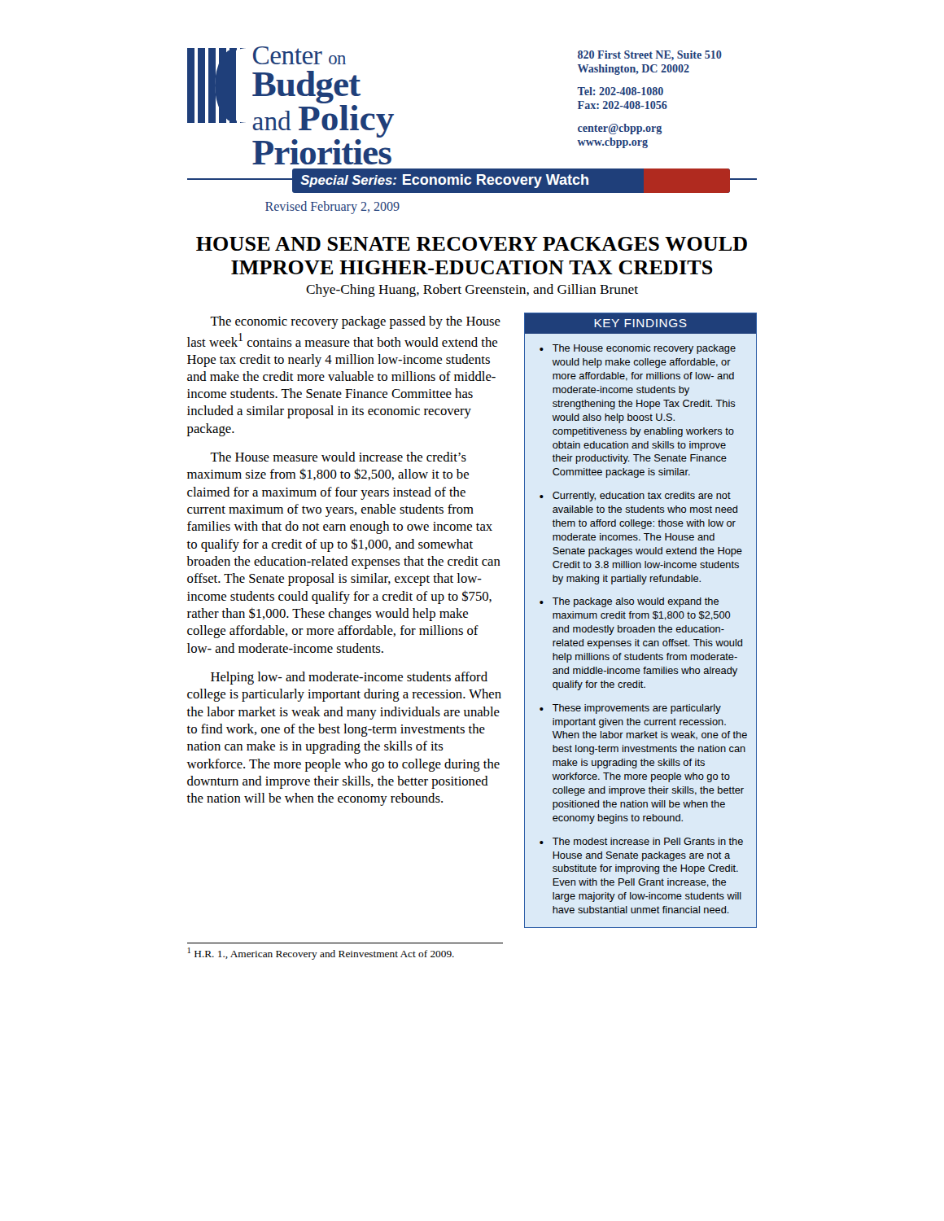Center on
Budget
and Policy
Priorities
820 First Street NE, Suite 510
Washington, DC 20002
Tel: 202-408-1080
Fax: 202-408-1056
center@cbpp.org
www.cbpp.org
Special Series: Economic Recovery Watch
Revised February 2, 2009
HOUSE AND SENATE RECOVERY PACKAGES WOULD
IMPROVE HIGHER-EDUCATION TAX CREDITS
Chye-Ching Huang, Robert Greenstein, and Gillian Brunet
The economic recovery package passed by the House last week1 contains a measure that both would extend the Hope tax credit to nearly 4 million low-income students and make the credit more valuable to millions of middle-income students. The Senate Finance Committee has included a similar proposal in its economic recovery package.
The House measure would increase the credit’s maximum size from $1,800 to $2,500, allow it to be claimed for a maximum of four years instead of the current maximum of two years, enable students from families with that do not earn enough to owe income tax to qualify for a credit of up to $1,000, and somewhat broaden the education-related expenses that the credit can offset. The Senate proposal is similar, except that low-income students could qualify for a credit of up to $750, rather than $1,000. These changes would help make college affordable, or more affordable, for millions of low- and moderate-income students.
Helping low- and moderate-income students afford college is particularly important during a recession. When the labor market is weak and many individuals are unable to find work, one of the best long-term investments the nation can make is in upgrading the skills of its workforce. The more people who go to college during the downturn and improve their skills, the better positioned the nation will be when the economy rebounds.
KEY FINDINGS
The House economic recovery package would help make college affordable, or more affordable, for millions of low- and moderate-income students by strengthening the Hope Tax Credit. This would also help boost U.S. competitiveness by enabling workers to obtain education and skills to improve their productivity. The Senate Finance Committee package is similar.
Currently, education tax credits are not available to the students who most need them to afford college: those with low or moderate incomes. The House and Senate packages would extend the Hope Credit to 3.8 million low-income students by making it partially refundable.
The package also would expand the maximum credit from $1,800 to $2,500 and modestly broaden the education-related expenses it can offset. This would help millions of students from moderate- and middle-income families who already qualify for the credit.
These improvements are particularly important given the current recession. When the labor market is weak, one of the best long-term investments the nation can make is upgrading the skills of its workforce. The more people who go to college and improve their skills, the better positioned the nation will be when the economy begins to rebound.
The modest increase in Pell Grants in the House and Senate packages are not a substitute for improving the Hope Credit. Even with the Pell Grant increase, the large majority of low-income students will have substantial unmet financial need.
1 H.R. 1., American Recovery and Reinvestment Act of 2009.